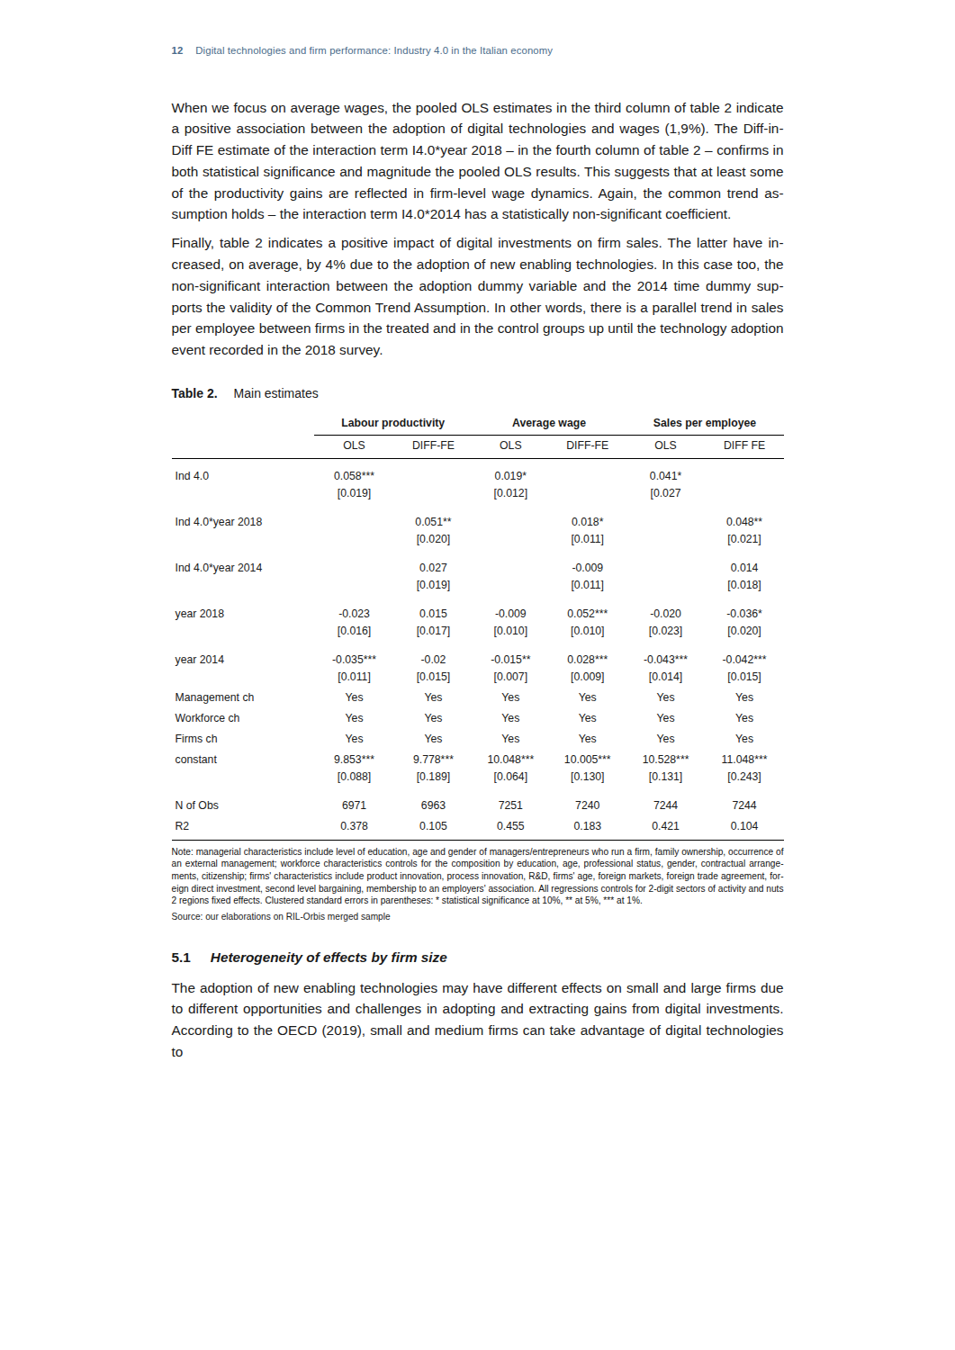12 Digital technologies and firm performance: Industry 4.0 in the Italian economy
When we focus on average wages, the pooled OLS estimates in the third column of table 2 indicate a positive association between the adoption of digital technologies and wages (1,9%). The Diff-in-Diff FE estimate of the interaction term I4.0*year 2018 – in the fourth column of table 2 – confirms in both statistical significance and magnitude the pooled OLS results. This suggests that at least some of the productivity gains are reflected in firm-level wage dynamics. Again, the common trend assumption holds – the interaction term I4.0*2014 has a statistically non-significant coefficient.
Finally, table 2 indicates a positive impact of digital investments on firm sales. The latter have increased, on average, by 4% due to the adoption of new enabling technologies. In this case too, the non-significant interaction between the adoption dummy variable and the 2014 time dummy supports the validity of the Common Trend Assumption. In other words, there is a parallel trend in sales per employee between firms in the treated and in the control groups up until the technology adoption event recorded in the 2018 survey.
Table 2. Main estimates
| | Labour productivity | Average wage | Sales per employee |
| --- | --- | --- | --- |
| | OLS | DIFF-FE | OLS | DIFF-FE | OLS | DIFF FE |
| Ind 4.0 | 0.058*** [0.019] | | 0.019* [0.012] | | 0.041* [0.027 | |
| Ind 4.0*year 2018 | | 0.051** [0.020] | | 0.018* [0.011] | | 0.048** [0.021] |
| Ind 4.0*year 2014 | | 0.027 [0.019] | | -0.009 [0.011] | | 0.014 [0.018] |
| year 2018 | -0.023 [0.016] | 0.015 [0.017] | -0.009 [0.010] | 0.052*** [0.010] | -0.020 [0.023] | -0.036* [0.020] |
| year 2014 | -0.035*** [0.011] | -0.02 [0.015] | -0.015** [0.007] | 0.028*** [0.009] | -0.043*** [0.014] | -0.042*** [0.015] |
| Management ch | Yes | Yes | Yes | Yes | Yes | Yes |
| Workforce ch | Yes | Yes | Yes | Yes | Yes | Yes |
| Firms ch | Yes | Yes | Yes | Yes | Yes | Yes |
| constant | 9.853*** [0.088] | 9.778*** [0.189] | 10.048*** [0.064] | 10.005*** [0.130] | 10.528*** [0.131] | 11.048*** [0.243] |
| N of Obs | 6971 | 6963 | 7251 | 7240 | 7244 | 7244 |
| R2 | 0.378 | 0.105 | 0.455 | 0.183 | 0.421 | 0.104 |
Note: managerial characteristics include level of education, age and gender of managers/entrepreneurs who run a firm, family ownership, occurrence of an external management; workforce characteristics controls for the composition by education, age, professional status, gender, contractual arrangements, citizenship; firms' characteristics include product innovation, process innovation, R&D, firms' age, foreign markets, foreign trade agreement, foreign direct investment, second level bargaining, membership to an employers' association. All regressions controls for 2-digit sectors of activity and nuts 2 regions fixed effects. Clustered standard errors in parentheses: * statistical significance at 10%, ** at 5%, *** at 1%.
Source: our elaborations on RIL-Orbis merged sample
5.1 Heterogeneity of effects by firm size
The adoption of new enabling technologies may have different effects on small and large firms due to different opportunities and challenges in adopting and extracting gains from digital investments. According to the OECD (2019), small and medium firms can take advantage of digital technologies to